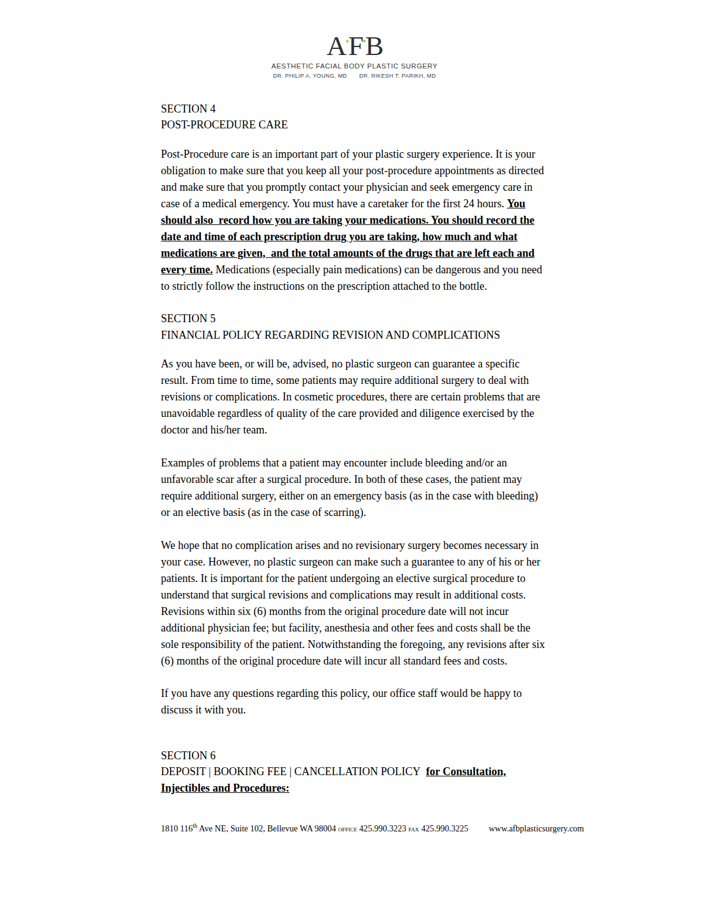A•F•B
AESTHETIC FACIAL BODY PLASTIC SURGERY
DR. PHILIP A. YOUNG, MD DR. RIKESH T. PARIKH, MD
SECTION 4
POST-PROCEDURE CARE
Post-Procedure care is an important part of your plastic surgery experience. It is your obligation to make sure that you keep all your post-procedure appointments as directed and make sure that you promptly contact your physician and seek emergency care in case of a medical emergency. You must have a caretaker for the first 24 hours. You should also record how you are taking your medications. You should record the date and time of each prescription drug you are taking, how much and what medications are given, and the total amounts of the drugs that are left each and every time. Medications (especially pain medications) can be dangerous and you need to strictly follow the instructions on the prescription attached to the bottle.
SECTION 5
FINANCIAL POLICY REGARDING REVISION AND COMPLICATIONS
As you have been, or will be, advised, no plastic surgeon can guarantee a specific result. From time to time, some patients may require additional surgery to deal with revisions or complications. In cosmetic procedures, there are certain problems that are unavoidable regardless of quality of the care provided and diligence exercised by the doctor and his/her team.
Examples of problems that a patient may encounter include bleeding and/or an unfavorable scar after a surgical procedure. In both of these cases, the patient may require additional surgery, either on an emergency basis (as in the case with bleeding) or an elective basis (as in the case of scarring).
We hope that no complication arises and no revisionary surgery becomes necessary in your case. However, no plastic surgeon can make such a guarantee to any of his or her patients. It is important for the patient undergoing an elective surgical procedure to understand that surgical revisions and complications may result in additional costs. Revisions within six (6) months from the original procedure date will not incur additional physician fee; but facility, anesthesia and other fees and costs shall be the sole responsibility of the patient. Notwithstanding the foregoing, any revisions after six (6) months of the original procedure date will incur all standard fees and costs.
If you have any questions regarding this policy, our office staff would be happy to discuss it with you.
SECTION 6
DEPOSIT | BOOKING FEE | CANCELLATION POLICY for Consultation, Injectibles and Procedures:
1810 116th Ave NE, Suite 102, Bellevue WA 98004 office 425.990.3223 fax 425.990.3225 www.afbplasticsurgery.com